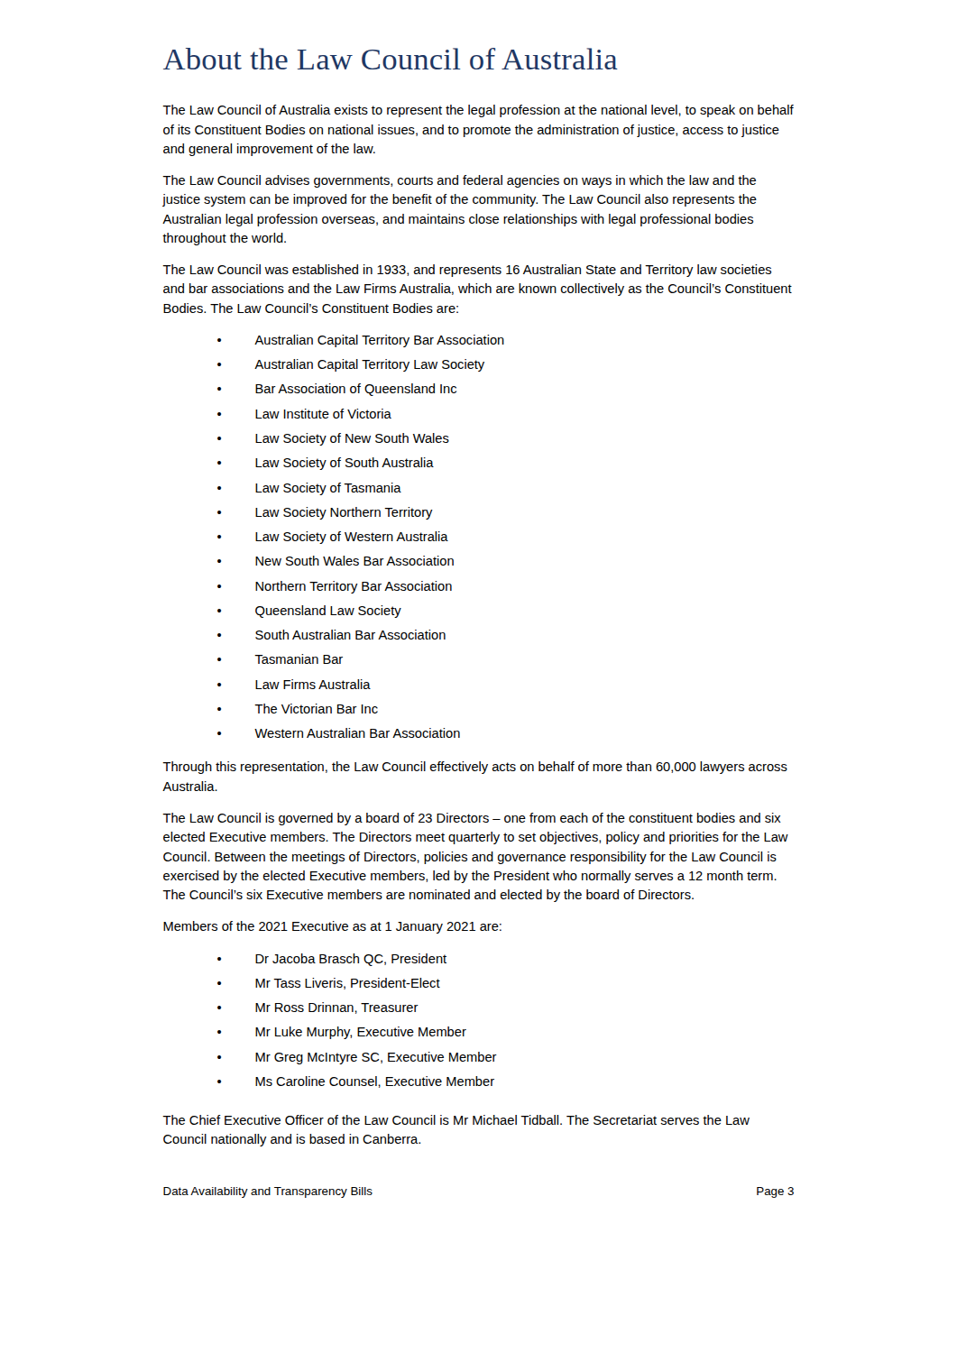About the Law Council of Australia
The Law Council of Australia exists to represent the legal profession at the national level, to speak on behalf of its Constituent Bodies on national issues, and to promote the administration of justice, access to justice and general improvement of the law.
The Law Council advises governments, courts and federal agencies on ways in which the law and the justice system can be improved for the benefit of the community. The Law Council also represents the Australian legal profession overseas, and maintains close relationships with legal professional bodies throughout the world.
The Law Council was established in 1933, and represents 16 Australian State and Territory law societies and bar associations and the Law Firms Australia, which are known collectively as the Council’s Constituent Bodies. The Law Council’s Constituent Bodies are:
Australian Capital Territory Bar Association
Australian Capital Territory Law Society
Bar Association of Queensland Inc
Law Institute of Victoria
Law Society of New South Wales
Law Society of South Australia
Law Society of Tasmania
Law Society Northern Territory
Law Society of Western Australia
New South Wales Bar Association
Northern Territory Bar Association
Queensland Law Society
South Australian Bar Association
Tasmanian Bar
Law Firms Australia
The Victorian Bar Inc
Western Australian Bar Association
Through this representation, the Law Council effectively acts on behalf of more than 60,000 lawyers across Australia.
The Law Council is governed by a board of 23 Directors – one from each of the constituent bodies and six elected Executive members. The Directors meet quarterly to set objectives, policy and priorities for the Law Council. Between the meetings of Directors, policies and governance responsibility for the Law Council is exercised by the elected Executive members, led by the President who normally serves a 12 month term. The Council’s six Executive members are nominated and elected by the board of Directors.
Members of the 2021 Executive as at 1 January 2021 are:
Dr Jacoba Brasch QC, President
Mr Tass Liveris, President-Elect
Mr Ross Drinnan, Treasurer
Mr Luke Murphy, Executive Member
Mr Greg McIntyre SC, Executive Member
Ms Caroline Counsel, Executive Member
The Chief Executive Officer of the Law Council is Mr Michael Tidball. The Secretariat serves the Law Council nationally and is based in Canberra.
Data Availability and Transparency Bills
Page 3